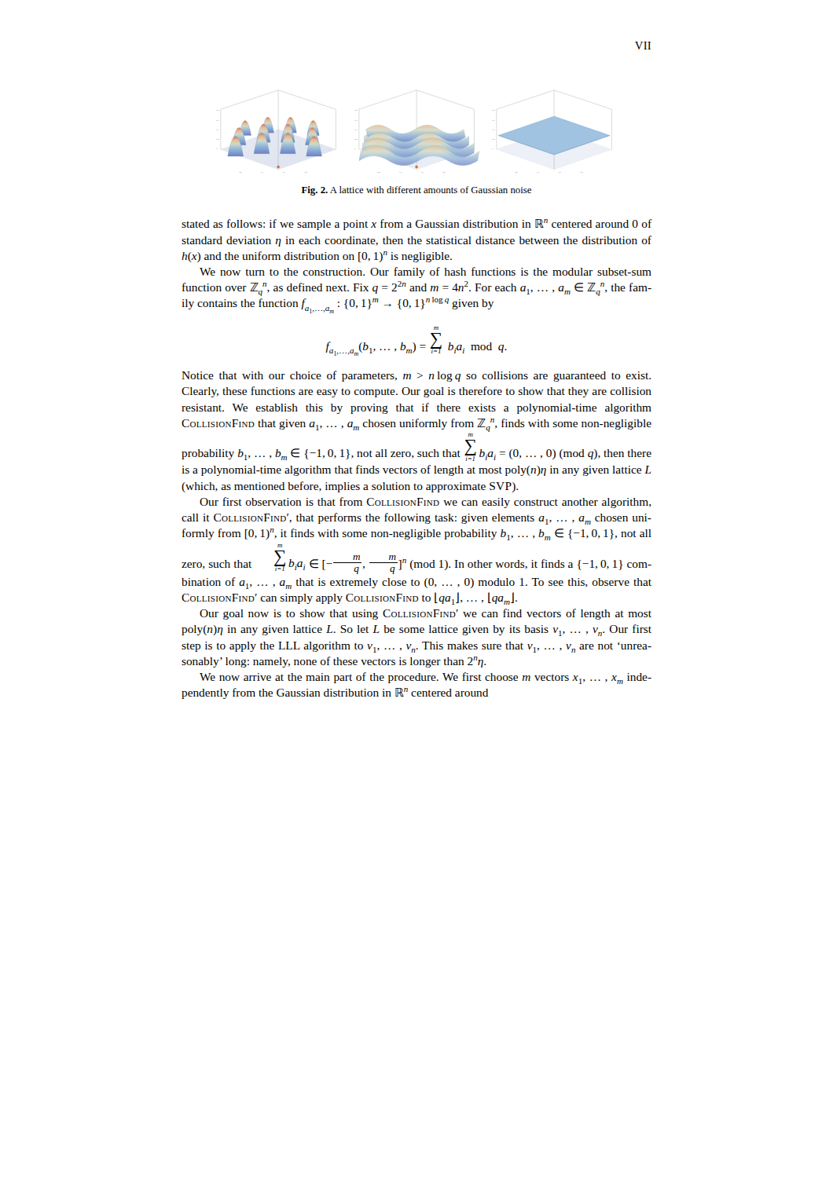VII
0 0.2 0.4 0.6 0.8 0.2 0.4 0.6 0.8
0 0.2 0.4 0.6 0.8 0.2 0.4 0.6 0.8
0 0.2 0.4 0.6 0.8 0.2 0.4 0.6 0.8
Fig. 2. A lattice with different amounts of Gaussian noise
stated as follows: if we sample a point x from a Gaussian distribution in ℝn centered around 0 of standard deviation η in each coordinate, then the statistical distance between the distribution of h(x) and the uniform distribution on [0, 1)n is negligible.
We now turn to the construction. Our family of hash functions is the modular subset-sum function over ℤqn, as defined next. Fix q = 22n and m = 4n2. For each a1, … , am ∈ ℤqn, the family contains the function fa1,…,am : {0, 1}m → {0, 1}n log q given by
fa1,…,am(b1, … , bm) = m∑i=1 biai mod q.
Notice that with our choice of parameters, m > n log q so collisions are guaranteed to exist. Clearly, these functions are easy to compute. Our goal is therefore to show that they are collision resistant. We establish this by proving that if there exists a polynomial-time algorithm CollisionFind that given a1, … , am chosen uniformly from ℤqn, finds with some non-negligible probability b1, … , bm ∈ {−1, 0, 1}, not all zero, such that m∑i=1 biai = (0, … , 0) (mod q), then there is a polynomial-time algorithm that finds vectors of length at most poly(n)η in any given lattice L (which, as mentioned before, implies a solution to approximate SVP).
Our first observation is that from CollisionFind we can easily construct another algorithm, call it CollisionFind′, that performs the following task: given elements a1, … , am chosen uniformly from [0, 1)n, it finds with some non-negligible probability b1, … , bm ∈ {−1, 0, 1}, not all zero, such that m∑i=1 biai ∈ [−mq, mq]n (mod 1). In other words, it finds a {−1, 0, 1} combination of a1, … , am that is extremely close to (0, … , 0) modulo 1. To see this, observe that CollisionFind′ can simply apply CollisionFind to qa1 , … , qam .
Our goal now is to show that using CollisionFind′ we can find vectors of length at most poly(n)η in any given lattice L. So let L be some lattice given by its basis v1, … , vn. Our first step is to apply the LLL algorithm to v1, … , vn. This makes sure that v1, … , vn are not ‘unreasonably’ long: namely, none of these vectors is longer than 2nη.
We now arrive at the main part of the procedure. We first choose m vectors x1, … , xm independently from the Gaussian distribution in ℝn centered around